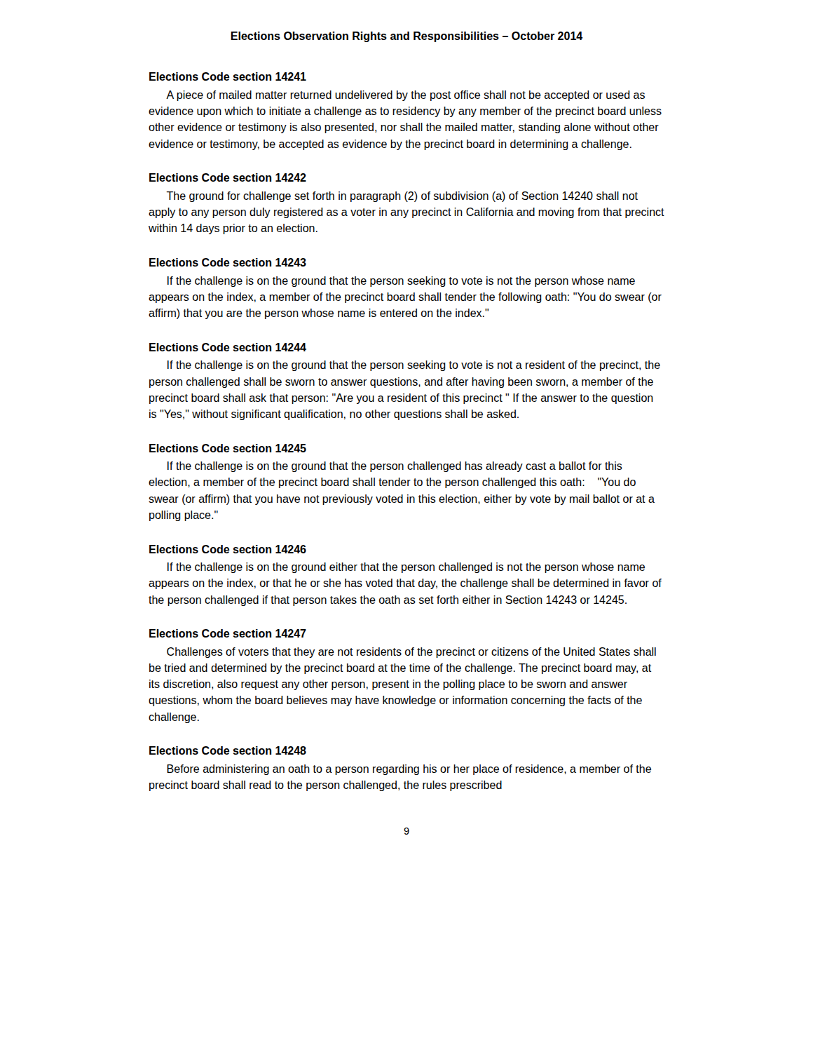Elections Observation Rights and Responsibilities – October 2014
Elections Code section 14241
A piece of mailed matter returned undelivered by the post office shall not be accepted or used as evidence upon which to initiate a challenge as to residency by any member of the precinct board unless other evidence or testimony is also presented, nor shall the mailed matter, standing alone without other evidence or testimony, be accepted as evidence by the precinct board in determining a challenge.
Elections Code section 14242
The ground for challenge set forth in paragraph (2) of subdivision (a) of Section 14240 shall not apply to any person duly registered as a voter in any precinct in California and moving from that precinct within 14 days prior to an election.
Elections Code section 14243
If the challenge is on the ground that the person seeking to vote is not the person whose name appears on the index, a member of the precinct board shall tender the following oath: "You do swear (or affirm) that you are the person whose name is entered on the index."
Elections Code section 14244
If the challenge is on the ground that the person seeking to vote is not a resident of the precinct, the person challenged shall be sworn to answer questions, and after having been sworn, a member of the precinct board shall ask that person: "Are you a resident of this precinct " If the answer to the question is "Yes," without significant qualification, no other questions shall be asked.
Elections Code section 14245
If the challenge is on the ground that the person challenged has already cast a ballot for this election, a member of the precinct board shall tender to the person challenged this oath: "You do swear (or affirm) that you have not previously voted in this election, either by vote by mail ballot or at a polling place."
Elections Code section 14246
If the challenge is on the ground either that the person challenged is not the person whose name appears on the index, or that he or she has voted that day, the challenge shall be determined in favor of the person challenged if that person takes the oath as set forth either in Section 14243 or 14245.
Elections Code section 14247
Challenges of voters that they are not residents of the precinct or citizens of the United States shall be tried and determined by the precinct board at the time of the challenge. The precinct board may, at its discretion, also request any other person, present in the polling place to be sworn and answer questions, whom the board believes may have knowledge or information concerning the facts of the challenge.
Elections Code section 14248
Before administering an oath to a person regarding his or her place of residence, a member of the precinct board shall read to the person challenged, the rules prescribed
9